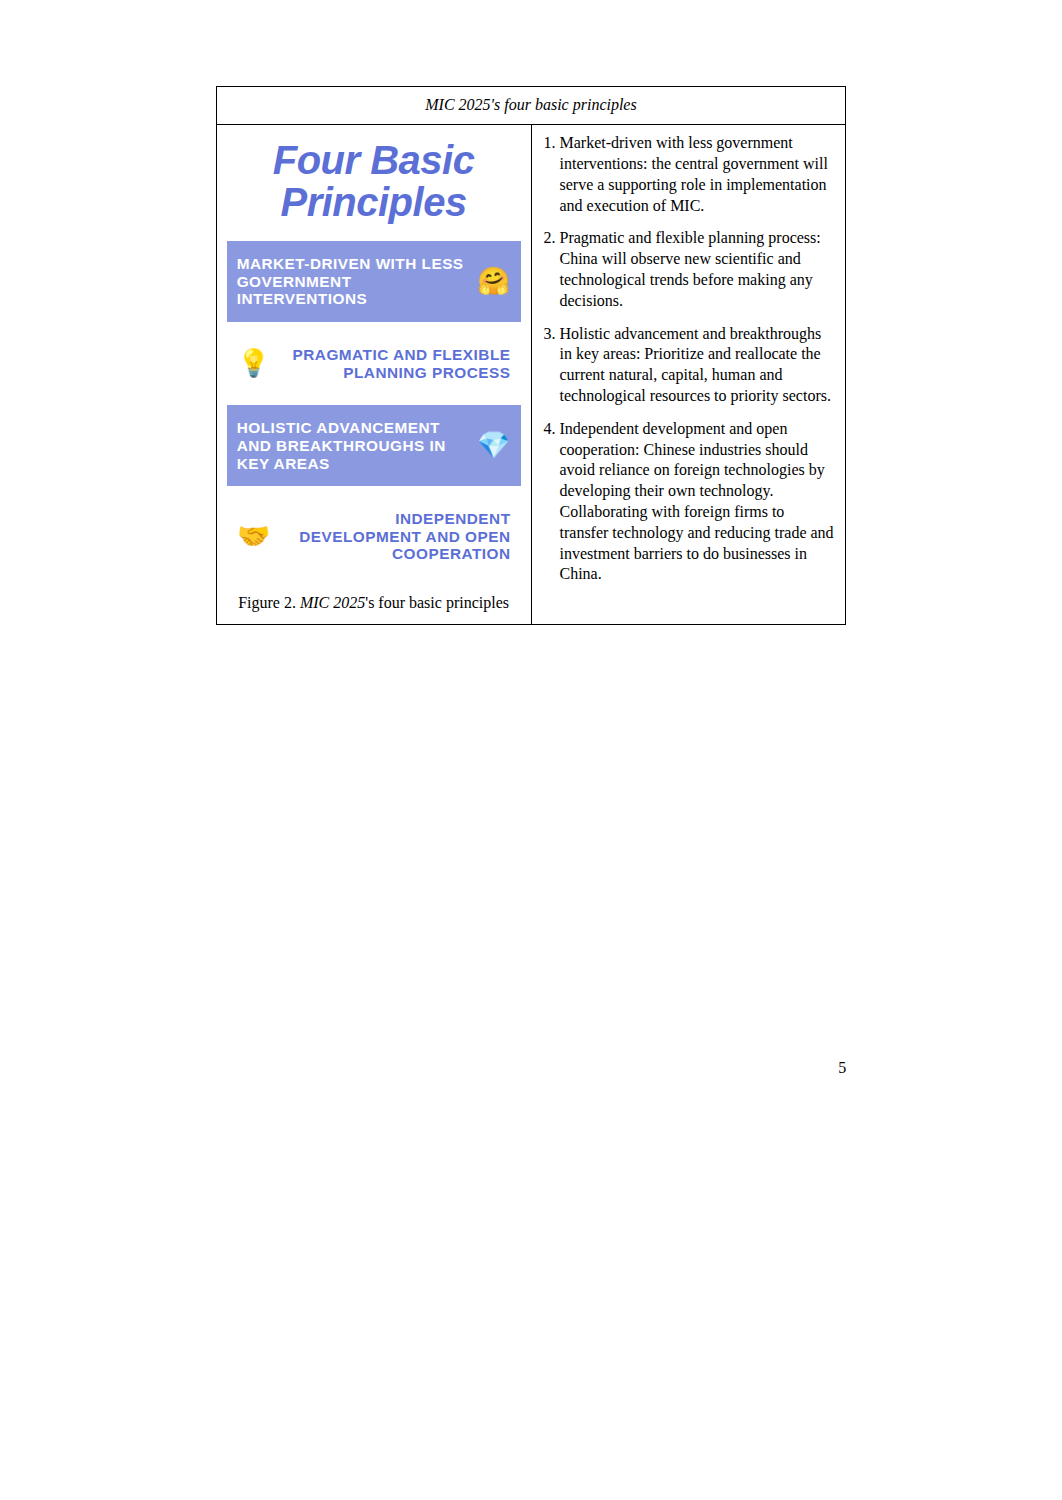| MIC 2025 's four basic principles |
| Four Basic Principles Market-driven with less government interventions 🤗 💡 Pragmatic and flexible planning process Holistic advancement and breakthroughs in key areas 💎 🤝 Independent development and open cooperation Figure 2. MIC 2025 's four basic principles | Market-driven with less government interventions: the central government will serve a supporting role in implementation and execution of MIC. Pragmatic and flexible planning process: China will observe new scientific and technological trends before making any decisions. Holistic advancement and breakthroughs in key areas: Prioritize and reallocate the current natural, capital, human and technological resources to priority sectors. Independent development and open cooperation: Chinese industries should avoid reliance on foreign technologies by developing their own technology. Collaborating with foreign firms to transfer technology and reducing trade and investment barriers to do businesses in China. |
5